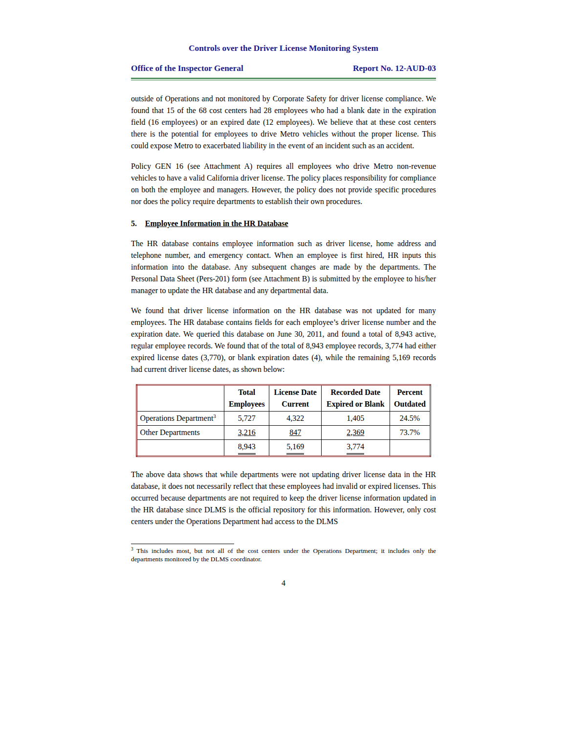Controls over the Driver License Monitoring System
Office of the Inspector General Report No. 12-AUD-03
outside of Operations and not monitored by Corporate Safety for driver license compliance. We found that 15 of the 68 cost centers had 28 employees who had a blank date in the expiration field (16 employees) or an expired date (12 employees). We believe that at these cost centers there is the potential for employees to drive Metro vehicles without the proper license. This could expose Metro to exacerbated liability in the event of an incident such as an accident.
Policy GEN 16 (see Attachment A) requires all employees who drive Metro non-revenue vehicles to have a valid California driver license. The policy places responsibility for compliance on both the employee and managers. However, the policy does not provide specific procedures nor does the policy require departments to establish their own procedures.
5. Employee Information in the HR Database
The HR database contains employee information such as driver license, home address and telephone number, and emergency contact. When an employee is first hired, HR inputs this information into the database. Any subsequent changes are made by the departments. The Personal Data Sheet (Pers-201) form (see Attachment B) is submitted by the employee to his/her manager to update the HR database and any departmental data.
We found that driver license information on the HR database was not updated for many employees. The HR database contains fields for each employee’s driver license number and the expiration date. We queried this database on June 30, 2011, and found a total of 8,943 active, regular employee records. We found that of the total of 8,943 employee records, 3,774 had either expired license dates (3,770), or blank expiration dates (4), while the remaining 5,169 records had current driver license dates, as shown below:
| | Total Employees | License Date Current | Recorded Date Expired or Blank | Percent Outdated |
| --- | --- | --- | --- | --- |
| Operations Department 3 | 5,727 | 4,322 | 1,405 | 24.5% |
| Other Departments | 3,216 | 847 | 2,369 | 73.7% |
| | 8,943 | 5,169 | 3,774 | |
The above data shows that while departments were not updating driver license data in the HR database, it does not necessarily reflect that these employees had invalid or expired licenses. This occurred because departments are not required to keep the driver license information updated in the HR database since DLMS is the official repository for this information. However, only cost centers under the Operations Department had access to the DLMS
3 This includes most, but not all of the cost centers under the Operations Department; it includes only the departments monitored by the DLMS coordinator.
4